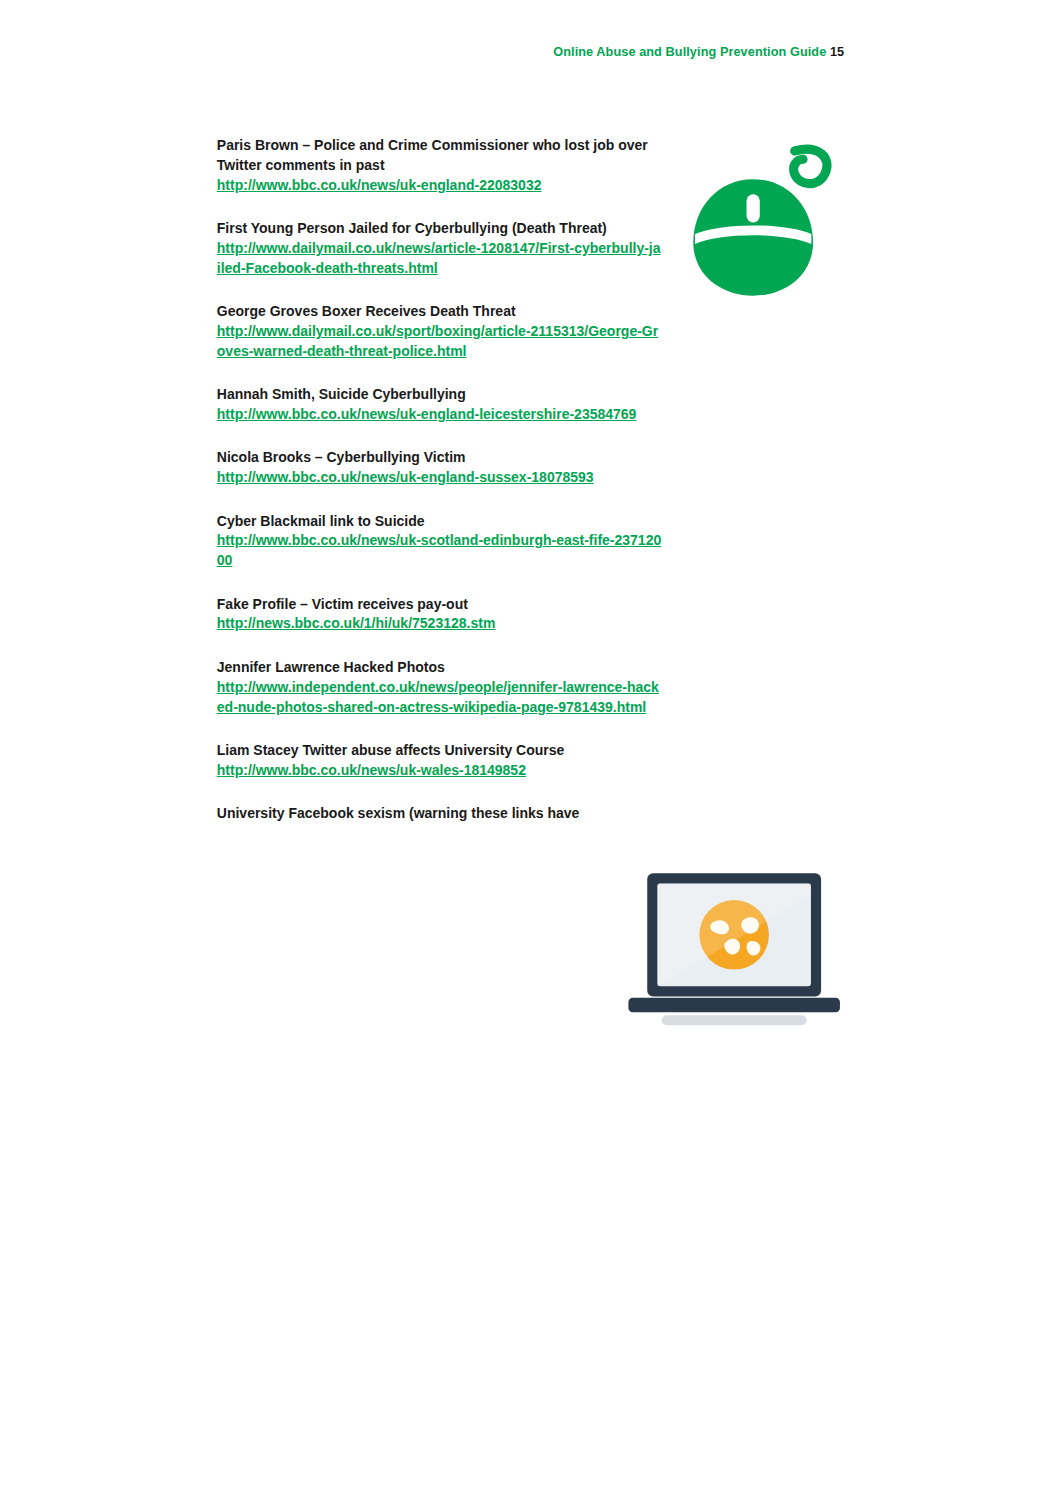Online Abuse and Bullying Prevention Guide 15
Paris Brown – Police and Crime Commissioner who lost job over Twitter comments in past http://www.bbc.co.uk/news/uk-england-22083032
First Young Person Jailed for Cyberbullying (Death Threat) http://www.dailymail.co.uk/news/article-1208147/First-cyberbully-jailed-Facebook-death-threats.html
George Groves Boxer Receives Death Threat http://www.dailymail.co.uk/sport/boxing/article-2115313/George-Groves-warned-death-threat-police.html
Hannah Smith, Suicide Cyberbullying http://www.bbc.co.uk/news/uk-england-leicestershire-23584769
Nicola Brooks – Cyberbullying Victim http://www.bbc.co.uk/news/uk-england-sussex-18078593
Cyber Blackmail link to Suicide http://www.bbc.co.uk/news/uk-scotland-edinburgh-east-fife-23712000
Fake Profile – Victim receives pay-out http://news.bbc.co.uk/1/hi/uk/7523128.stm
Jennifer Lawrence Hacked Photos http://www.independent.co.uk/news/people/jennifer-lawrence-hacked-nude-photos-shared-on-actress-wikipedia-page-9781439.html
Liam Stacey Twitter abuse affects University Course http://www.bbc.co.uk/news/uk-wales-18149852
University Facebook sexism (warning these links have